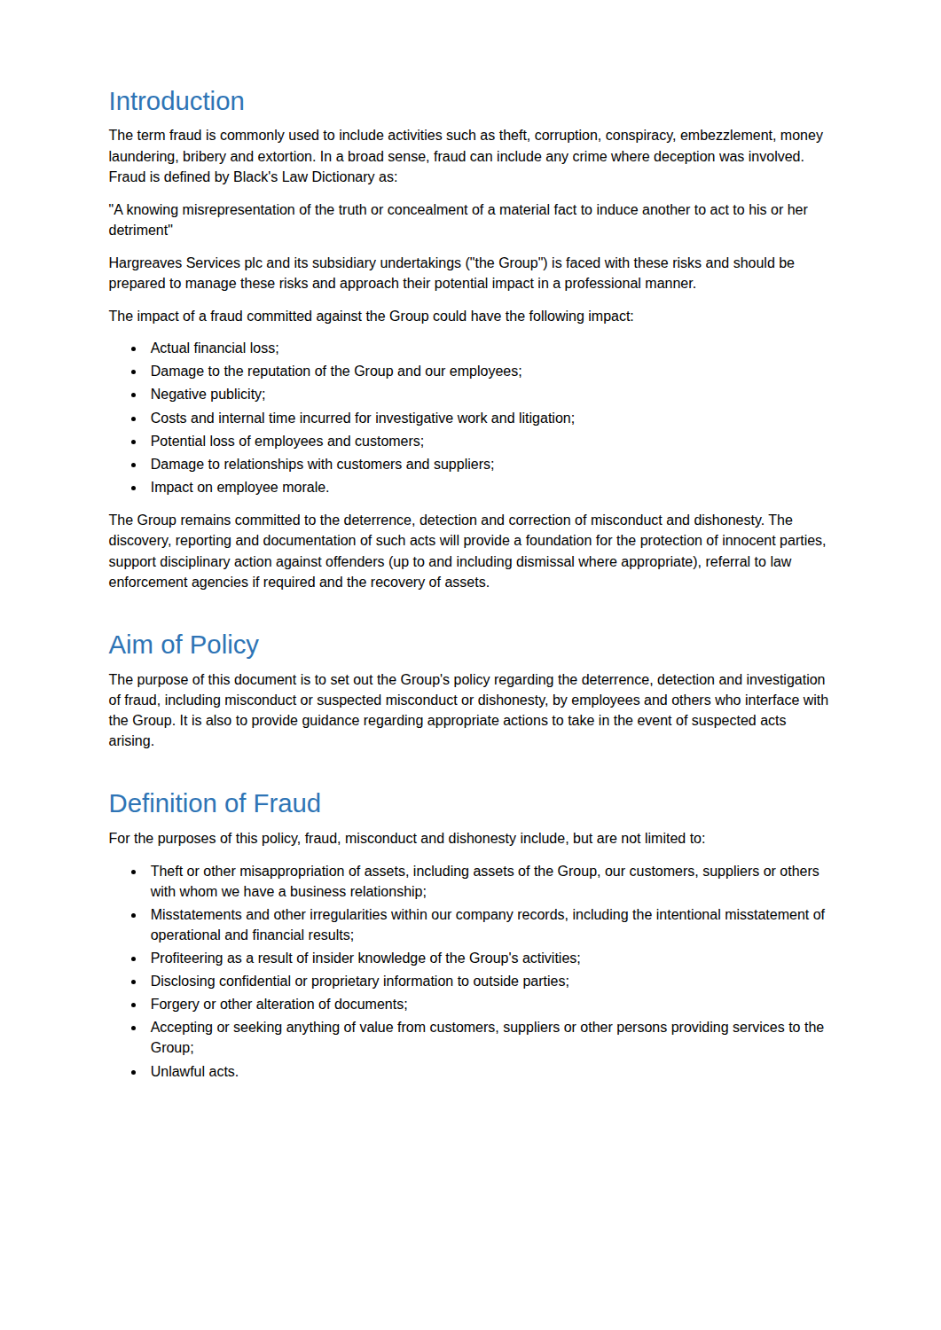Introduction
The term fraud is commonly used to include activities such as theft, corruption, conspiracy, embezzlement, money laundering, bribery and extortion. In a broad sense, fraud can include any crime where deception was involved. Fraud is defined by Black's Law Dictionary as:
"A knowing misrepresentation of the truth or concealment of a material fact to induce another to act to his or her detriment"
Hargreaves Services plc and its subsidiary undertakings ("the Group") is faced with these risks and should be prepared to manage these risks and approach their potential impact in a professional manner.
The impact of a fraud committed against the Group could have the following impact:
Actual financial loss;
Damage to the reputation of the Group and our employees;
Negative publicity;
Costs and internal time incurred for investigative work and litigation;
Potential loss of employees and customers;
Damage to relationships with customers and suppliers;
Impact on employee morale.
The Group remains committed to the deterrence, detection and correction of misconduct and dishonesty. The discovery, reporting and documentation of such acts will provide a foundation for the protection of innocent parties, support disciplinary action against offenders (up to and including dismissal where appropriate), referral to law enforcement agencies if required and the recovery of assets.
Aim of Policy
The purpose of this document is to set out the Group's policy regarding the deterrence, detection and investigation of fraud, including misconduct or suspected misconduct or dishonesty, by employees and others who interface with the Group. It is also to provide guidance regarding appropriate actions to take in the event of suspected acts arising.
Definition of Fraud
For the purposes of this policy, fraud, misconduct and dishonesty include, but are not limited to:
Theft or other misappropriation of assets, including assets of the Group, our customers, suppliers or others with whom we have a business relationship;
Misstatements and other irregularities within our company records, including the intentional misstatement of operational and financial results;
Profiteering as a result of insider knowledge of the Group's activities;
Disclosing confidential or proprietary information to outside parties;
Forgery or other alteration of documents;
Accepting or seeking anything of value from customers, suppliers or other persons providing services to the Group;
Unlawful acts.